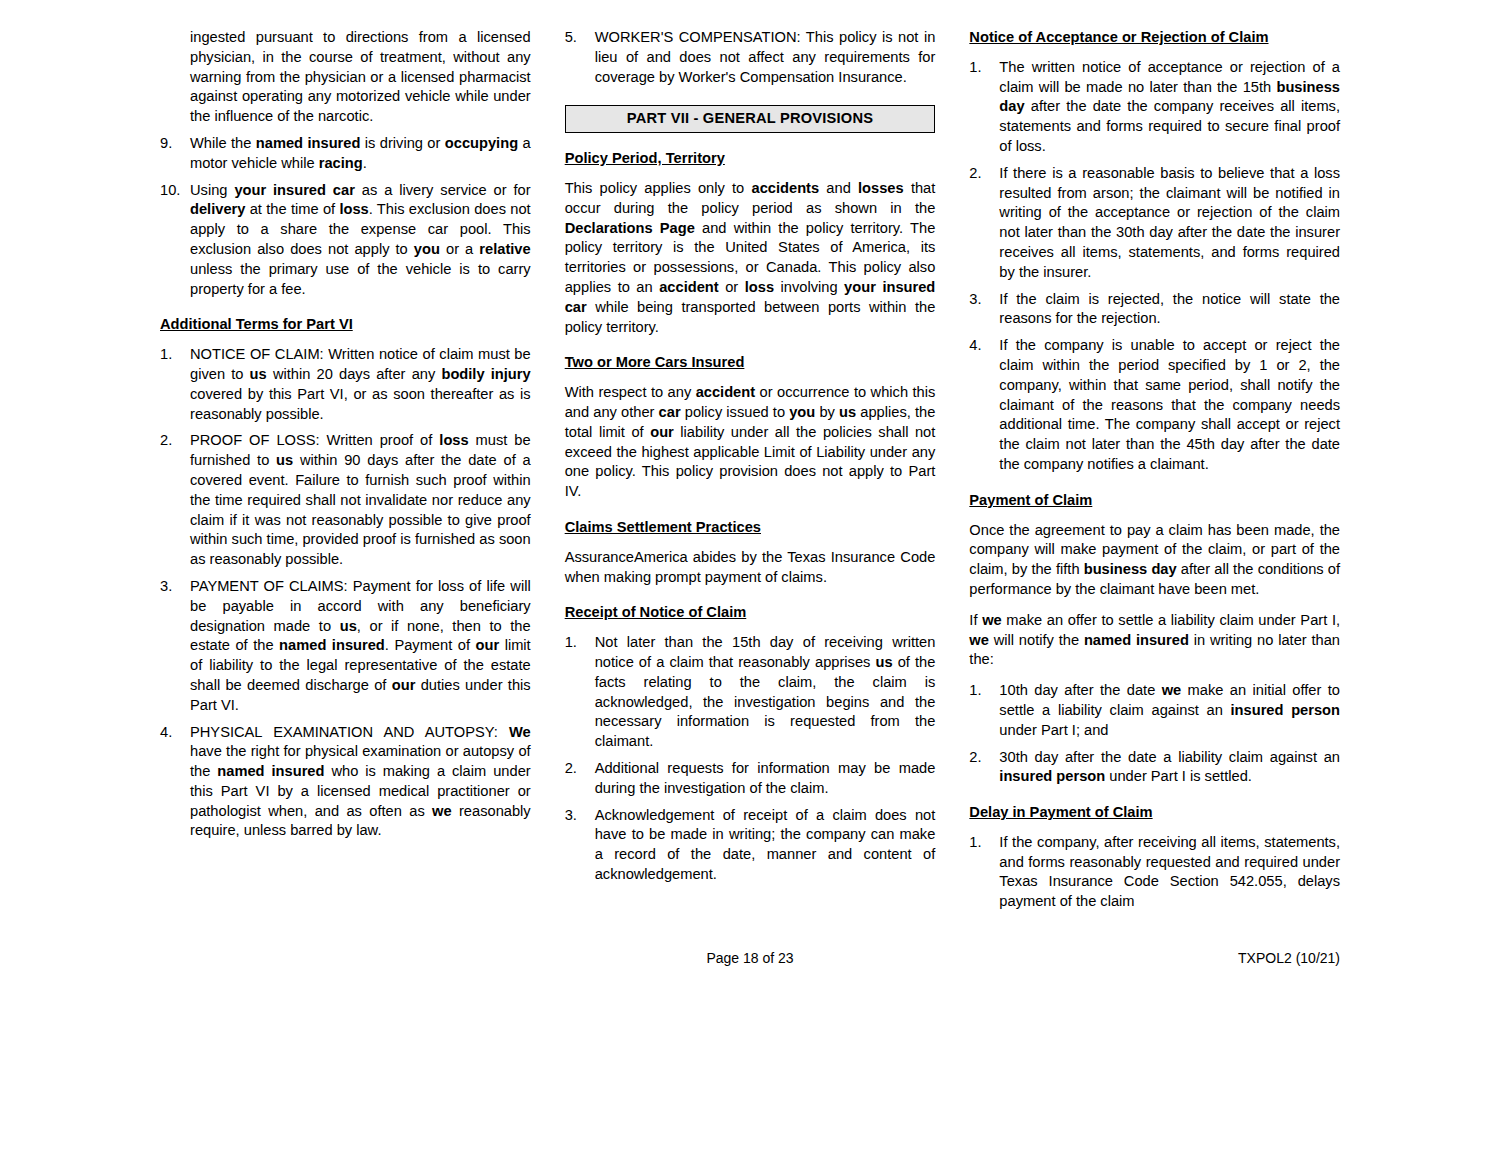ingested pursuant to directions from a licensed physician, in the course of treatment, without any warning from the physician or a licensed pharmacist against operating any motorized vehicle while under the influence of the narcotic.
While the named insured is driving or occupying a motor vehicle while racing.
Using your insured car as a livery service or for delivery at the time of loss. This exclusion does not apply to a share the expense car pool. This exclusion also does not apply to you or a relative unless the primary use of the vehicle is to carry property for a fee.
Additional Terms for Part VI
NOTICE OF CLAIM: Written notice of claim must be given to us within 20 days after any bodily injury covered by this Part VI, or as soon thereafter as is reasonably possible.
PROOF OF LOSS: Written proof of loss must be furnished to us within 90 days after the date of a covered event. Failure to furnish such proof within the time required shall not invalidate nor reduce any claim if it was not reasonably possible to give proof within such time, provided proof is furnished as soon as reasonably possible.
PAYMENT OF CLAIMS: Payment for loss of life will be payable in accord with any beneficiary designation made to us, or if none, then to the estate of the named insured. Payment of our limit of liability to the legal representative of the estate shall be deemed discharge of our duties under this Part VI.
PHYSICAL EXAMINATION AND AUTOPSY: We have the right for physical examination or autopsy of the named insured who is making a claim under this Part VI by a licensed medical practitioner or pathologist when, and as often as we reasonably require, unless barred by law.
WORKER'S COMPENSATION: This policy is not in lieu of and does not affect any requirements for coverage by Worker's Compensation Insurance.
PART VII - GENERAL PROVISIONS
Policy Period, Territory
This policy applies only to accidents and losses that occur during the policy period as shown in the Declarations Page and within the policy territory. The policy territory is the United States of America, its territories or possessions, or Canada. This policy also applies to an accident or loss involving your insured car while being transported between ports within the policy territory.
Two or More Cars Insured
With respect to any accident or occurrence to which this and any other car policy issued to you by us applies, the total limit of our liability under all the policies shall not exceed the highest applicable Limit of Liability under any one policy. This policy provision does not apply to Part IV.
Claims Settlement Practices
AssuranceAmerica abides by the Texas Insurance Code when making prompt payment of claims.
Receipt of Notice of Claim
Not later than the 15th day of receiving written notice of a claim that reasonably apprises us of the facts relating to the claim, the claim is acknowledged, the investigation begins and the necessary information is requested from the claimant.
Additional requests for information may be made during the investigation of the claim.
Acknowledgement of receipt of a claim does not have to be made in writing; the company can make a record of the date, manner and content of acknowledgement.
Notice of Acceptance or Rejection of Claim
The written notice of acceptance or rejection of a claim will be made no later than the 15th business day after the date the company receives all items, statements and forms required to secure final proof of loss.
If there is a reasonable basis to believe that a loss resulted from arson; the claimant will be notified in writing of the acceptance or rejection of the claim not later than the 30th day after the date the insurer receives all items, statements, and forms required by the insurer.
If the claim is rejected, the notice will state the reasons for the rejection.
If the company is unable to accept or reject the claim within the period specified by 1 or 2, the company, within that same period, shall notify the claimant of the reasons that the company needs additional time. The company shall accept or reject the claim not later than the 45th day after the date the company notifies a claimant.
Payment of Claim
Once the agreement to pay a claim has been made, the company will make payment of the claim, or part of the claim, by the fifth business day after all the conditions of performance by the claimant have been met.
If we make an offer to settle a liability claim under Part I, we will notify the named insured in writing no later than the:
10th day after the date we make an initial offer to settle a liability claim against an insured person under Part I; and
30th day after the date a liability claim against an insured person under Part I is settled.
Delay in Payment of Claim
If the company, after receiving all items, statements, and forms reasonably requested and required under Texas Insurance Code Section 542.055, delays payment of the claim
Page 18 of 23
TXPOL2 (10/21)